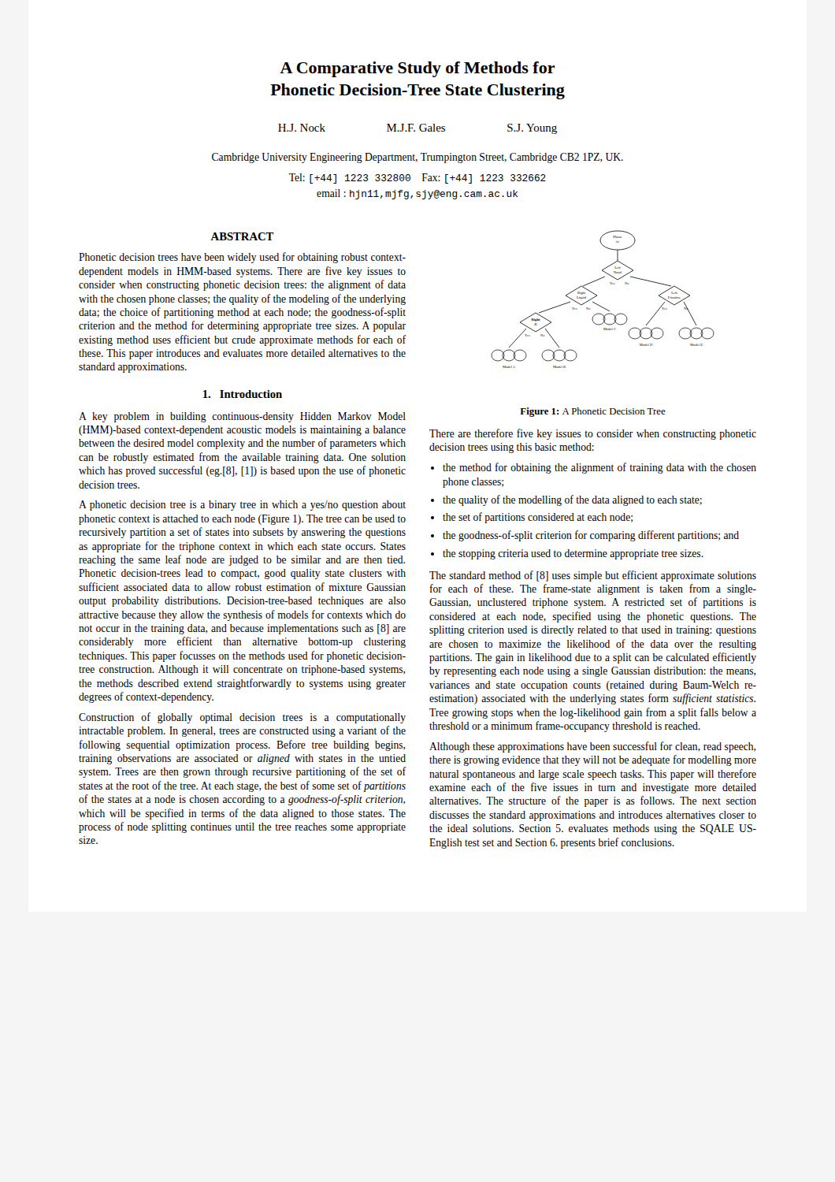A Comparative Study of Methods for
Phonetic Decision-Tree State Clustering
H.J. Nock M.J.F. Gales S.J. Young
Cambridge University Engineering Department, Trumpington Street, Cambridge CB2 1PZ, UK.
Tel: [+44] 1223 332800 Fax: [+44] 1223 332662
email : hjn11,mjfg,sjy@eng.cam.ac.uk
ABSTRACT
Phonetic decision trees have been widely used for obtaining robust context-dependent models in HMM-based systems. There are five key issues to consider when constructing phonetic decision trees: the alignment of data with the chosen phone classes; the quality of the modeling of the underlying data; the choice of partitioning method at each node; the goodness-of-split criterion and the method for determining appropriate tree sizes. A popular existing method uses efficient but crude approximate methods for each of these. This paper introduces and evaluates more detailed alternatives to the standard approximations.
1. Introduction
A key problem in building continuous-density Hidden Markov Model (HMM)-based context-dependent acoustic models is maintaining a balance between the desired model complexity and the number of parameters which can be robustly estimated from the available training data. One solution which has proved successful (eg.[8], [1]) is based upon the use of phonetic decision trees.
A phonetic decision tree is a binary tree in which a yes/no question about phonetic context is attached to each node (Figure 1). The tree can be used to recursively partition a set of states into subsets by answering the questions as appropriate for the triphone context in which each state occurs. States reaching the same leaf node are judged to be similar and are then tied. Phonetic decision-trees lead to compact, good quality state clusters with sufficient associated data to allow robust estimation of mixture Gaussian output probability distributions. Decision-tree-based techniques are also attractive because they allow the synthesis of models for contexts which do not occur in the training data, and because implementations such as [8] are considerably more efficient than alternative bottom-up clustering techniques. This paper focusses on the methods used for phonetic decision-tree construction. Although it will concentrate on triphone-based systems, the methods described extend straightforwardly to systems using greater degrees of context-dependency.
Construction of globally optimal decision trees is a computationally intractable problem. In general, trees are constructed using a variant of the following sequential optimization process. Before tree building begins, training observations are associated or aligned with states in the untied system. Trees are then grown through recursive partitioning of the set of states at the root of the tree. At each stage, the best of some set of partitions of the states at a node is chosen according to a goodness-of-split criterion, which will be specified in terms of the data aligned to those states. The process of node splitting continues until the tree reaches some appropriate size.
Phone /n/ Left Nasal Right Liquid Left Fricative Right /l/ Yes No Yes No Yes No Yes No Model A Model B Model C Model D Model E
Figure 1: A Phonetic Decision Tree
There are therefore five key issues to consider when constructing phonetic decision trees using this basic method:
the method for obtaining the alignment of training data with the chosen phone classes;
the quality of the modelling of the data aligned to each state;
the set of partitions considered at each node;
the goodness-of-split criterion for comparing different partitions; and
the stopping criteria used to determine appropriate tree sizes.
The standard method of [8] uses simple but efficient approximate solutions for each of these. The frame-state alignment is taken from a single-Gaussian, unclustered triphone system. A restricted set of partitions is considered at each node, specified using the phonetic questions. The splitting criterion used is directly related to that used in training: questions are chosen to maximize the likelihood of the data over the resulting partitions. The gain in likelihood due to a split can be calculated efficiently by representing each node using a single Gaussian distribution: the means, variances and state occupation counts (retained during Baum-Welch re-estimation) associated with the underlying states form sufficient statistics. Tree growing stops when the log-likelihood gain from a split falls below a threshold or a minimum frame-occupancy threshold is reached.
Although these approximations have been successful for clean, read speech, there is growing evidence that they will not be adequate for modelling more natural spontaneous and large scale speech tasks. This paper will therefore examine each of the five issues in turn and investigate more detailed alternatives. The structure of the paper is as follows. The next section discusses the standard approximations and introduces alternatives closer to the ideal solutions. Section 5. evaluates methods using the SQALE US-English test set and Section 6. presents brief conclusions.